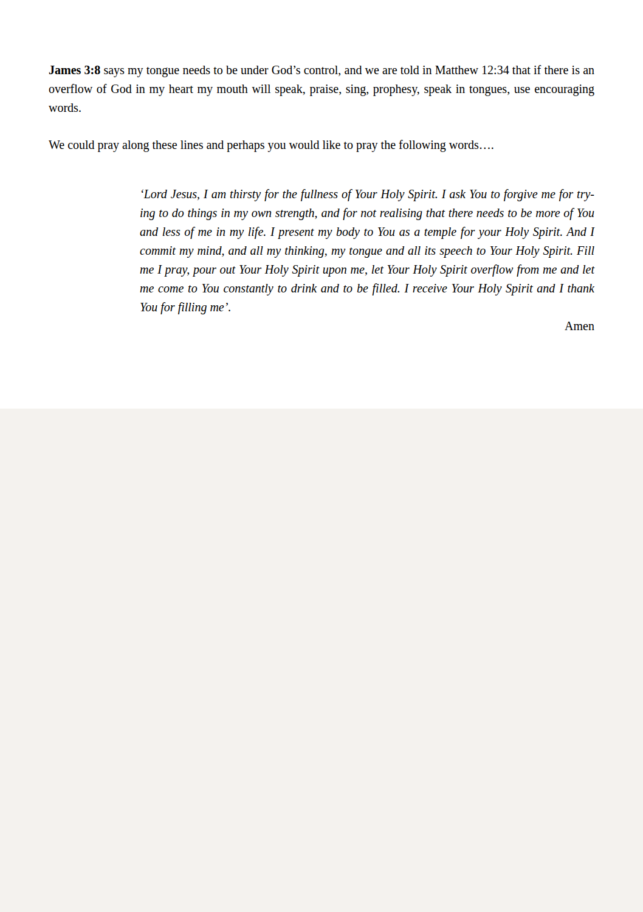James 3:8 says my tongue needs to be under God’s control, and we are told in Matthew 12:34 that if there is an overflow of God in my heart my mouth will speak, praise, sing, prophesy, speak in tongues, use encouraging words.
We could pray along these lines and perhaps you would like to pray the following words….
‘Lord Jesus, I am thirsty for the fullness of Your Holy Spirit. I ask You to forgive me for trying to do things in my own strength, and for not realising that there needs to be more of You and less of me in my life. I present my body to You as a temple for your Holy Spirit. And I commit my mind, and all my thinking, my tongue and all its speech to Your Holy Spirit. Fill me I pray, pour out Your Holy Spirit upon me, let Your Holy Spirit overflow from me and let me come to You constantly to drink and to be filled. I receive Your Holy Spirit and I thank You for filling me’.
Amen